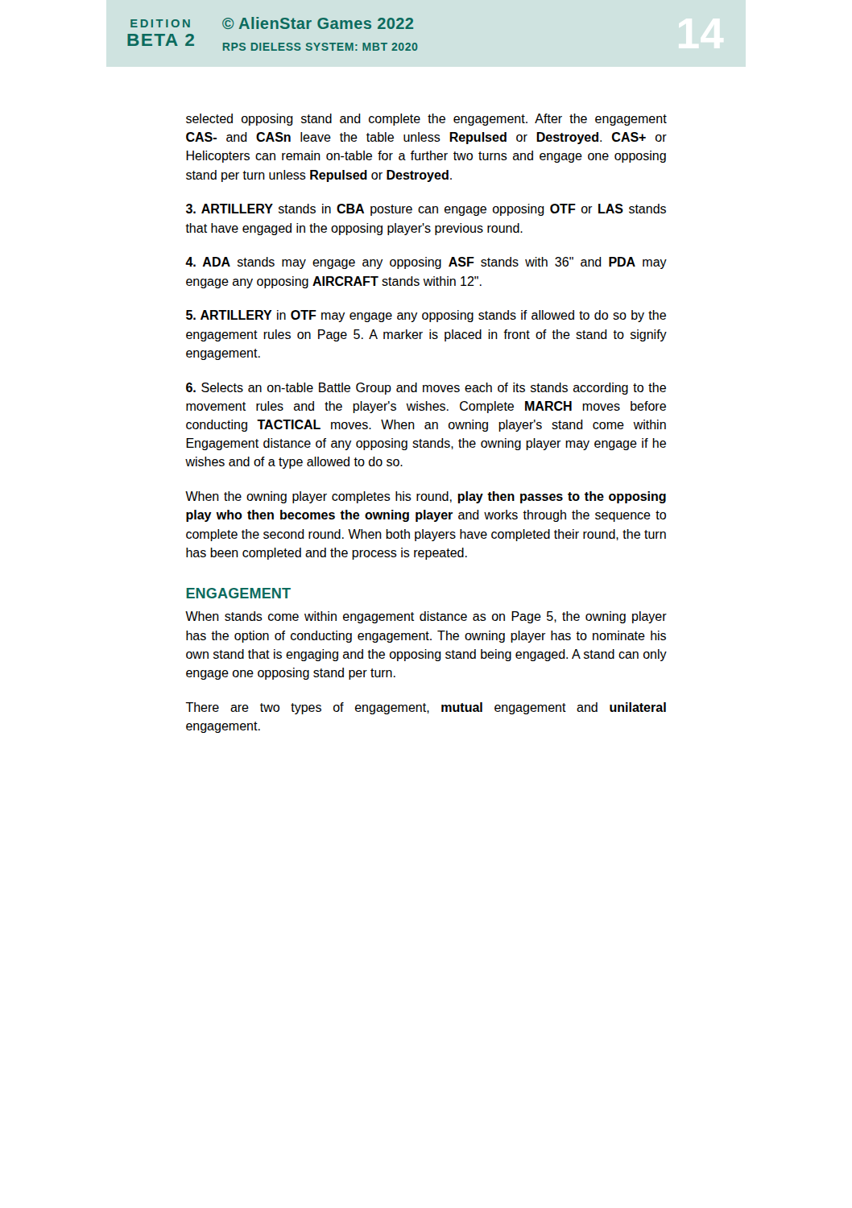EDITION
BETA 2
© AlienStar Games 2022
RPS DIELESS SYSTEM: MBT 2020
14
selected opposing stand and complete the engagement. After the engagement CAS- and CASn leave the table unless Repulsed or Destroyed. CAS+ or Helicopters can remain on-table for a further two turns and engage one opposing stand per turn unless Repulsed or Destroyed.
3. ARTILLERY stands in CBA posture can engage opposing OTF or LAS stands that have engaged in the opposing player's previous round.
4. ADA stands may engage any opposing ASF stands with 36" and PDA may engage any opposing AIRCRAFT stands within 12".
5. ARTILLERY in OTF may engage any opposing stands if allowed to do so by the engagement rules on Page 5. A marker is placed in front of the stand to signify engagement.
6. Selects an on-table Battle Group and moves each of its stands according to the movement rules and the player's wishes. Complete MARCH moves before conducting TACTICAL moves. When an owning player's stand come within Engagement distance of any opposing stands, the owning player may engage if he wishes and of a type allowed to do so.
When the owning player completes his round, play then passes to the opposing play who then becomes the owning player and works through the sequence to complete the second round. When both players have completed their round, the turn has been completed and the process is repeated.
ENGAGEMENT
When stands come within engagement distance as on Page 5, the owning player has the option of conducting engagement. The owning player has to nominate his own stand that is engaging and the opposing stand being engaged. A stand can only engage one opposing stand per turn.
There are two types of engagement, mutual engagement and unilateral engagement.